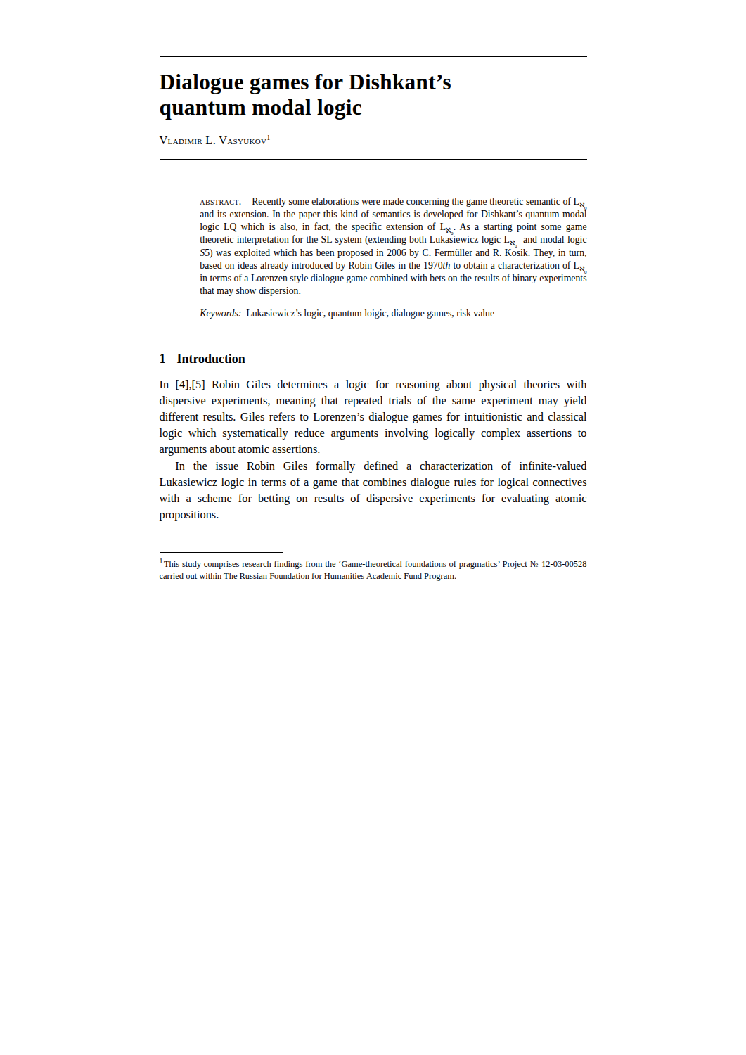Dialogue games for Dishkant’s
quantum modal logic
Vladimir L. Vasyukov1
abstract. Recently some elaborations were made concerning the game theoretic semantic of Lℵ0 and its extension. In the paper this kind of semantics is developed for Dishkant’s quantum modal logic LQ which is also, in fact, the specific extension of Lℵ0. As a starting point some game theoretic interpretation for the SL system (extending both Lukasiewicz logic Lℵ0 and modal logic S5) was exploited which has been proposed in 2006 by C. Fermüller and R. Kosik. They, in turn, based on ideas already introduced by Robin Giles in the 1970th to obtain a characterization of Lℵ0 in terms of a Lorenzen style dialogue game combined with bets on the results of binary experiments that may show dispersion.
Keywords: Lukasiewicz’s logic, quantum loigic, dialogue games, risk value
1 Introduction
In [4],[5] Robin Giles determines a logic for reasoning about physical theories with dispersive experiments, meaning that repeated trials of the same experiment may yield different results. Giles refers to Lorenzen’s dialogue games for intuitionistic and classical logic which systematically reduce arguments involving logically complex assertions to arguments about atomic assertions.
In the issue Robin Giles formally defined a characterization of infinite-valued Lukasiewicz logic in terms of a game that combines dialogue rules for logical connectives with a scheme for betting on results of dispersive experiments for evaluating atomic propositions.
1This study comprises research findings from the ‘Game-theoretical foundations of pragmatics’ Project № 12-03-00528 carried out within The Russian Foundation for Humanities Academic Fund Program.